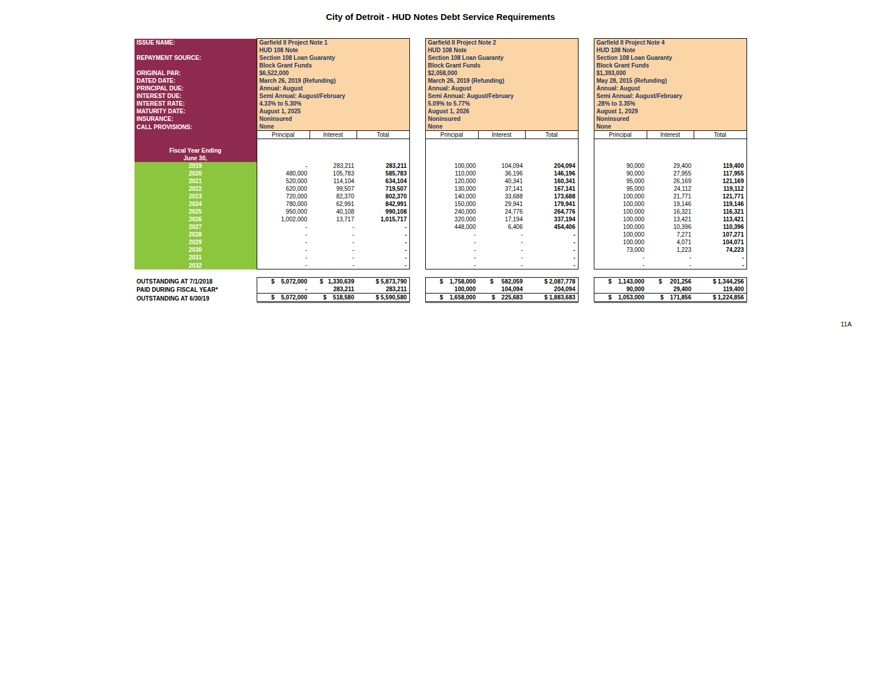City of Detroit - HUD Notes Debt Service Requirements
| ISSUE NAME: | Garfield II Project Note 1 | | Garfield II Project Note 2 | | Garfield II Project Note 4 |
| | HUD 108 Note | | HUD 108 Note | | HUD 108 Note |
| REPAYMENT SOURCE: | Section 108 Loan Guaranty | | Section 108 Loan Guaranty | | Section 108 Loan Guaranty |
| | Block Grant Funds | | Block Grant Funds | | Block Grant Funds |
| ORIGINAL PAR: | $6,522,000 | | $2,058,000 | | $1,393,000 |
| DATED DATE: | March 26, 2019 (Refunding) | | March 26, 2019 (Refunding) | | May 28, 2015 (Refunding) |
| PRINCIPAL DUE: | Annual: August | | Annual: August | | Annual: August |
| INTEREST DUE: | Semi Annual: August/February | | Semi Annual: August/February | | Semi Annual: August/February |
| INTEREST RATE: | 4.33% to 5.30% | | 5.09% to 5.77% | | .28% to 3.35% |
| MATURITY DATE: | August 1, 2025 | | August 1, 2026 | | August 1, 2029 |
| INSURANCE: | Noninsured | | Noninsured | | Noninsured |
| CALL PROVISIONS: | None | | None | | None |
| | Principal | Interest | Total | | Principal | Interest | Total | | Principal | Interest | Total |
| Fiscal Year Ending | | | | | | | | | | | |
| June 30, | | | | | | | | | | | |
| 2019 | - | 283,211 | 283,211 | | 100,000 | 104,094 | 204,094 | | 90,000 | 29,400 | 119,400 |
| 2020 | 480,000 | 105,783 | 585,783 | | 110,000 | 36,196 | 146,196 | | 90,000 | 27,955 | 117,955 |
| 2021 | 520,000 | 114,104 | 634,104 | | 120,000 | 40,341 | 160,341 | | 95,000 | 26,169 | 121,169 |
| 2022 | 620,000 | 99,507 | 719,507 | | 130,000 | 37,141 | 167,141 | | 95,000 | 24,112 | 119,112 |
| 2023 | 720,000 | 82,370 | 802,370 | | 140,000 | 33,688 | 173,688 | | 100,000 | 21,771 | 121,771 |
| 2024 | 780,000 | 62,991 | 842,991 | | 150,000 | 29,941 | 179,941 | | 100,000 | 19,146 | 119,146 |
| 2025 | 950,000 | 40,108 | 990,108 | | 240,000 | 24,776 | 264,776 | | 100,000 | 16,321 | 116,321 |
| 2026 | 1,002,000 | 13,717 | 1,015,717 | | 320,000 | 17,194 | 337,194 | | 100,000 | 13,421 | 113,421 |
| 2027 | - | - | - | | 448,000 | 6,406 | 454,406 | | 100,000 | 10,396 | 110,396 |
| 2028 | - | - | - | | - | - | - | | 100,000 | 7,271 | 107,271 |
| 2029 | - | - | - | | - | - | - | | 100,000 | 4,071 | 104,071 |
| 2030 | - | - | - | | - | - | - | | 73,000 | 1,223 | 74,223 |
| 2031 | - | - | - | | - | - | - | | - | - | - |
| 2032 | - | - | - | | - | - | - | | - | - | - |
| OUTSTANDING AT 7/1/2018 | $ 5,072,000 | $ 1,330,639 | $ 5,873,790 | | $ 1,758,000 | $ 582,059 | $ 2,087,778 | | $ 1,143,000 | $ 201,256 | $ 1,344,256 |
| PAID DURING FISCAL YEAR* | - | 283,211 | 283,211 | | 100,000 | 104,094 | 204,094 | | 90,000 | 29,400 | 119,400 |
| OUTSTANDING AT 6/30/19 | $ 5,072,000 | $ 518,580 | $ 5,590,580 | | $ 1,658,000 | $ 225,683 | $ 1,883,683 | | $ 1,053,000 | $ 171,856 | $ 1,224,856 |
11A